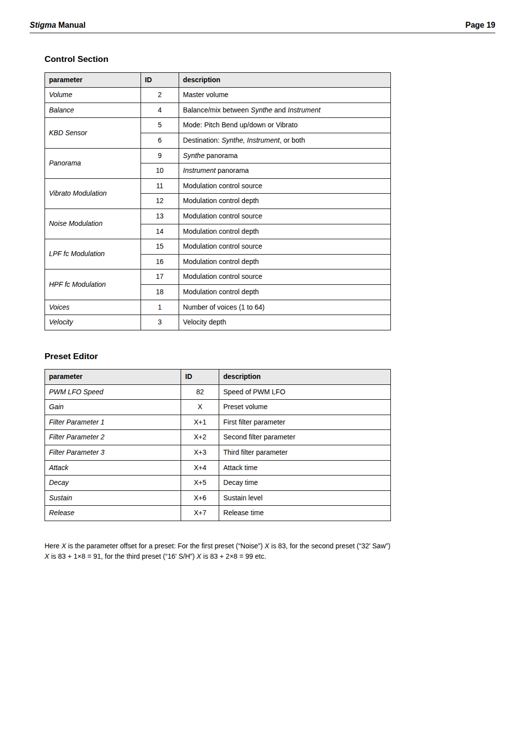Stigma Manual Page 19
Control Section
| parameter | ID | description |
| --- | --- | --- |
| Volume | 2 | Master volume |
| Balance | 4 | Balance/mix between Synthe and Instrument |
| KBD Sensor | 5 | Mode: Pitch Bend up/down or Vibrato |
| 6 | Destination: Synthe, Instrument , or both |
| Panorama | 9 | Synthe panorama |
| 10 | Instrument panorama |
| Vibrato Modulation | 11 | Modulation control source |
| 12 | Modulation control depth |
| Noise Modulation | 13 | Modulation control source |
| 14 | Modulation control depth |
| LPF fc Modulation | 15 | Modulation control source |
| 16 | Modulation control depth |
| HPF fc Modulation | 17 | Modulation control source |
| 18 | Modulation control depth |
| Voices | 1 | Number of voices (1 to 64) |
| Velocity | 3 | Velocity depth |
Preset Editor
| parameter | ID | description |
| --- | --- | --- |
| PWM LFO Speed | 82 | Speed of PWM LFO |
| Gain | X | Preset volume |
| Filter Parameter 1 | X+1 | First filter parameter |
| Filter Parameter 2 | X+2 | Second filter parameter |
| Filter Parameter 3 | X+3 | Third filter parameter |
| Attack | X+4 | Attack time |
| Decay | X+5 | Decay time |
| Sustain | X+6 | Sustain level |
| Release | X+7 | Release time |
Here X is the parameter offset for a preset: For the first preset (“Noise”) X is 83, for the second preset (“32' Saw”) X is 83 + 1×8 = 91, for the third preset (“16' S/H”) X is 83 + 2×8 = 99 etc.